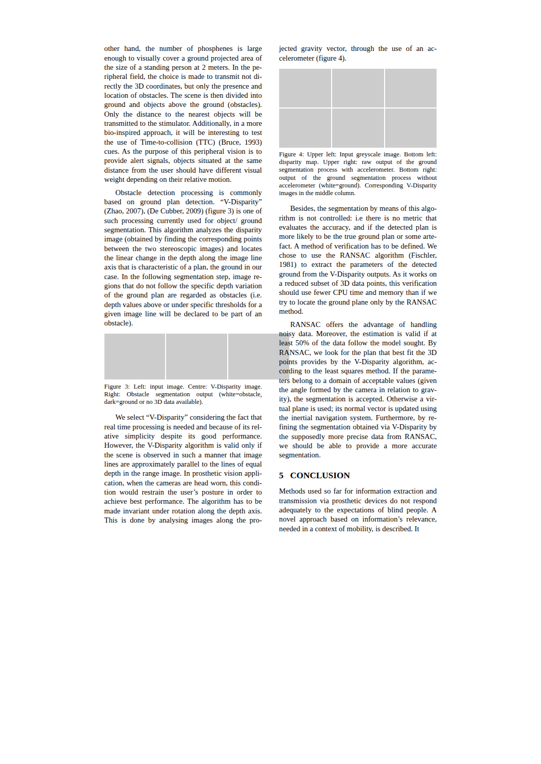other hand, the number of phosphenes is large enough to visually cover a ground projected area of the size of a standing person at 2 meters. In the peripheral field, the choice is made to transmit not directly the 3D coordinates, but only the presence and location of obstacles. The scene is then divided into ground and objects above the ground (obstacles). Only the distance to the nearest objects will be transmitted to the stimulator. Additionally, in a more bio-inspired approach, it will be interesting to test the use of Time-to-collision (TTC) (Bruce, 1993) cues. As the purpose of this peripheral vision is to provide alert signals, objects situated at the same distance from the user should have different visual weight depending on their relative motion.
Obstacle detection processing is commonly based on ground plan detection. “V-Disparity” (Zhao, 2007), (De Cubber, 2009) (figure 3) is one of such processing currently used for object/ ground segmentation. This algorithm analyzes the disparity image (obtained by finding the corresponding points between the two stereoscopic images) and locates the linear change in the depth along the image line axis that is characteristic of a plan, the ground in our case. In the following segmentation step, image regions that do not follow the specific depth variation of the ground plan are regarded as obstacles (i.e. depth values above or under specific thresholds for a given image line will be declared to be part of an obstacle).
Figure 3: Left: input image. Centre: V-Disparity image. Right: Obstacle segmentation output (white=obstacle, dark=ground or no 3D data available).
We select “V-Disparity” considering the fact that real time processing is needed and because of its relative simplicity despite its good performance. However, the V-Disparity algorithm is valid only if the scene is observed in such a manner that image lines are approximately parallel to the lines of equal depth in the range image. In prosthetic vision application, when the cameras are head worn, this condition would restrain the user’s posture in order to achieve best performance. The algorithm has to be made invariant under rotation along the depth axis. This is done by analysing images along the projected gravity vector, through the use of an accelerometer (figure 4).
Figure 4: Upper left: Input greyscale image. Bottom left: disparity map. Upper right: raw output of the ground segmentation process with accelerometer. Bottom right: output of the ground segmentation process without accelerometer (white=ground). Corresponding V-Disparity images in the middle column.
Besides, the segmentation by means of this algorithm is not controlled: i.e there is no metric that evaluates the accuracy, and if the detected plan is more likely to be the true ground plan or some artefact. A method of verification has to be defined. We chose to use the RANSAC algorithm (Fischler, 1981) to extract the parameters of the detected ground from the V-Disparity outputs. As it works on a reduced subset of 3D data points, this verification should use fewer CPU time and memory than if we try to locate the ground plane only by the RANSAC method.
RANSAC offers the advantage of handling noisy data. Moreover, the estimation is valid if at least 50% of the data follow the model sought. By RANSAC, we look for the plan that best fit the 3D points provides by the V-Disparity algorithm, according to the least squares method. If the parameters belong to a domain of acceptable values (given the angle formed by the camera in relation to gravity), the segmentation is accepted. Otherwise a virtual plane is used; its normal vector is updated using the inertial navigation system. Furthermore, by refining the segmentation obtained via V-Disparity by the supposedly more precise data from RANSAC, we should be able to provide a more accurate segmentation.
5 CONCLUSION
Methods used so far for information extraction and transmission via prosthetic devices do not respond adequately to the expectations of blind people. A novel approach based on information’s relevance, needed in a context of mobility, is described. It